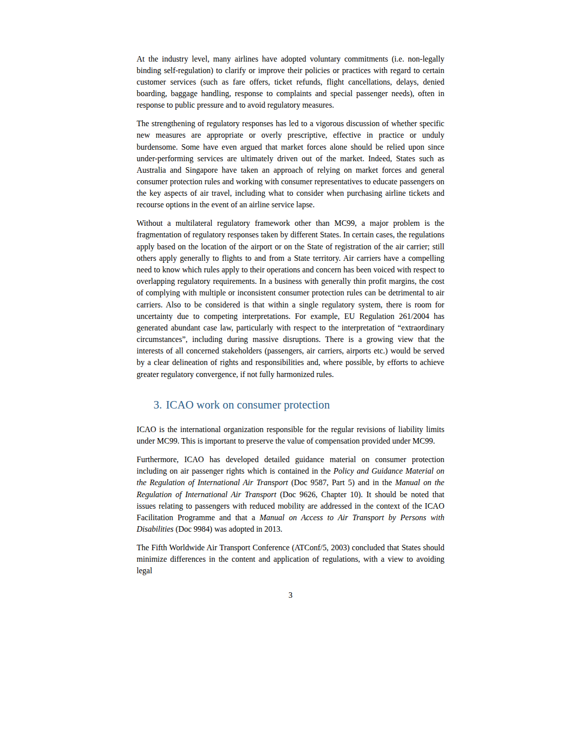At the industry level, many airlines have adopted voluntary commitments (i.e. non-legally binding self-regulation) to clarify or improve their policies or practices with regard to certain customer services (such as fare offers, ticket refunds, flight cancellations, delays, denied boarding, baggage handling, response to complaints and special passenger needs), often in response to public pressure and to avoid regulatory measures.
The strengthening of regulatory responses has led to a vigorous discussion of whether specific new measures are appropriate or overly prescriptive, effective in practice or unduly burdensome. Some have even argued that market forces alone should be relied upon since under-performing services are ultimately driven out of the market. Indeed, States such as Australia and Singapore have taken an approach of relying on market forces and general consumer protection rules and working with consumer representatives to educate passengers on the key aspects of air travel, including what to consider when purchasing airline tickets and recourse options in the event of an airline service lapse.
Without a multilateral regulatory framework other than MC99, a major problem is the fragmentation of regulatory responses taken by different States. In certain cases, the regulations apply based on the location of the airport or on the State of registration of the air carrier; still others apply generally to flights to and from a State territory. Air carriers have a compelling need to know which rules apply to their operations and concern has been voiced with respect to overlapping regulatory requirements. In a business with generally thin profit margins, the cost of complying with multiple or inconsistent consumer protection rules can be detrimental to air carriers. Also to be considered is that within a single regulatory system, there is room for uncertainty due to competing interpretations. For example, EU Regulation 261/2004 has generated abundant case law, particularly with respect to the interpretation of “extraordinary circumstances”, including during massive disruptions. There is a growing view that the interests of all concerned stakeholders (passengers, air carriers, airports etc.) would be served by a clear delineation of rights and responsibilities and, where possible, by efforts to achieve greater regulatory convergence, if not fully harmonized rules.
3. ICAO work on consumer protection
ICAO is the international organization responsible for the regular revisions of liability limits under MC99. This is important to preserve the value of compensation provided under MC99.
Furthermore, ICAO has developed detailed guidance material on consumer protection including on air passenger rights which is contained in the Policy and Guidance Material on the Regulation of International Air Transport (Doc 9587, Part 5) and in the Manual on the Regulation of International Air Transport (Doc 9626, Chapter 10). It should be noted that issues relating to passengers with reduced mobility are addressed in the context of the ICAO Facilitation Programme and that a Manual on Access to Air Transport by Persons with Disabilities (Doc 9984) was adopted in 2013.
The Fifth Worldwide Air Transport Conference (ATConf/5, 2003) concluded that States should minimize differences in the content and application of regulations, with a view to avoiding legal
3